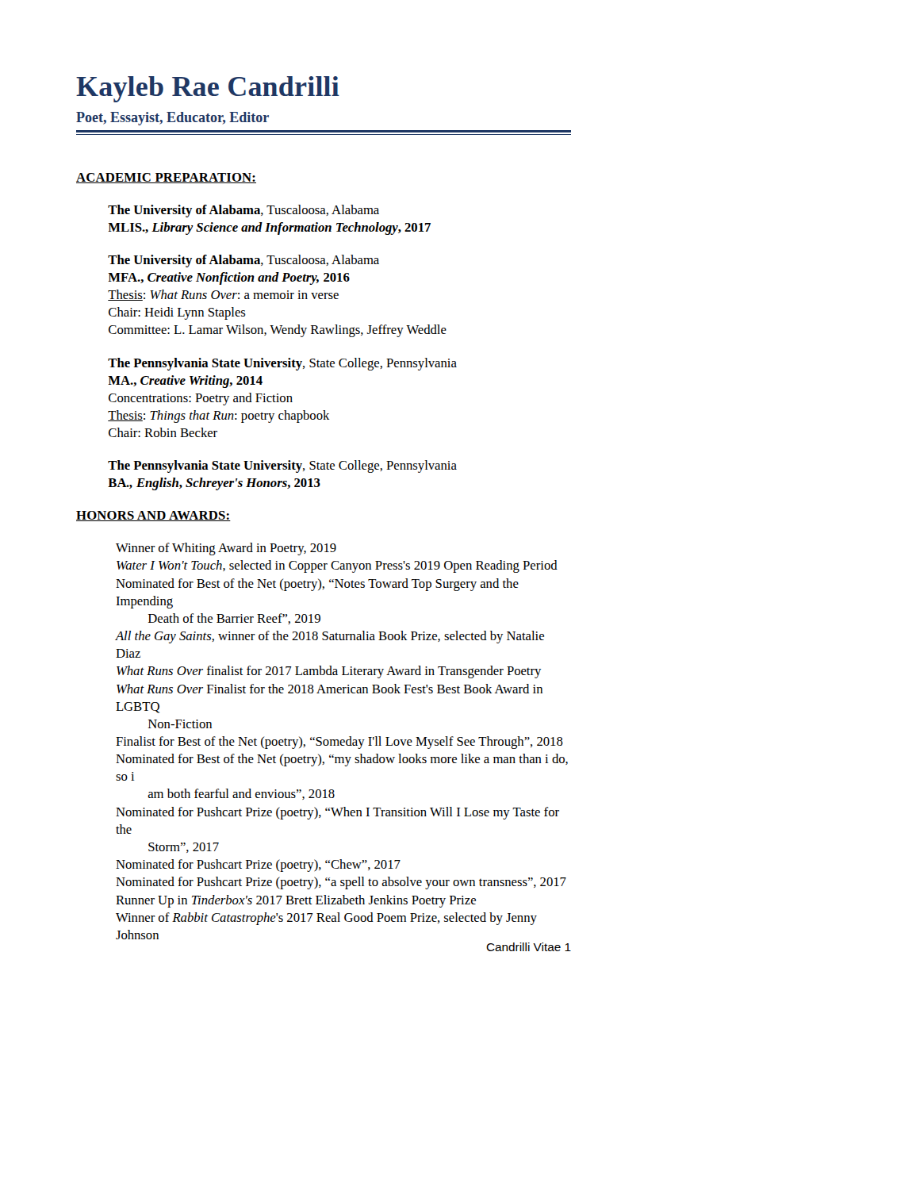Kayleb Rae Candrilli
Poet, Essayist, Educator, Editor
ACADEMIC PREPARATION:
The University of Alabama, Tuscaloosa, Alabama
MLIS., Library Science and Information Technology, 2017
The University of Alabama, Tuscaloosa, Alabama
MFA., Creative Nonfiction and Poetry, 2016
Thesis: What Runs Over: a memoir in verse
Chair: Heidi Lynn Staples
Committee: L. Lamar Wilson, Wendy Rawlings, Jeffrey Weddle
The Pennsylvania State University, State College, Pennsylvania
MA., Creative Writing, 2014
Concentrations: Poetry and Fiction
Thesis: Things that Run: poetry chapbook
Chair: Robin Becker
The Pennsylvania State University, State College, Pennsylvania
BA., English, Schreyer's Honors, 2013
HONORS AND AWARDS:
Winner of Whiting Award in Poetry, 2019
Water I Won't Touch, selected in Copper Canyon Press's 2019 Open Reading Period
Nominated for Best of the Net (poetry), “Notes Toward Top Surgery and the Impending Death of the Barrier Reef”, 2019
All the Gay Saints, winner of the 2018 Saturnalia Book Prize, selected by Natalie Diaz
What Runs Over finalist for 2017 Lambda Literary Award in Transgender Poetry
What Runs Over Finalist for the 2018 American Book Fest's Best Book Award in LGBTQ Non-Fiction
Finalist for Best of the Net (poetry), “Someday I'll Love Myself See Through”, 2018
Nominated for Best of the Net (poetry), “my shadow looks more like a man than i do, so i am both fearful and envious”, 2018
Nominated for Pushcart Prize (poetry), “When I Transition Will I Lose my Taste for the Storm”, 2017
Nominated for Pushcart Prize (poetry), “Chew”, 2017
Nominated for Pushcart Prize (poetry), “a spell to absolve your own transness”, 2017
Runner Up in Tinderbox's 2017 Brett Elizabeth Jenkins Poetry Prize
Winner of Rabbit Catastrophe's 2017 Real Good Poem Prize, selected by Jenny Johnson
Candrilli Vitae 1